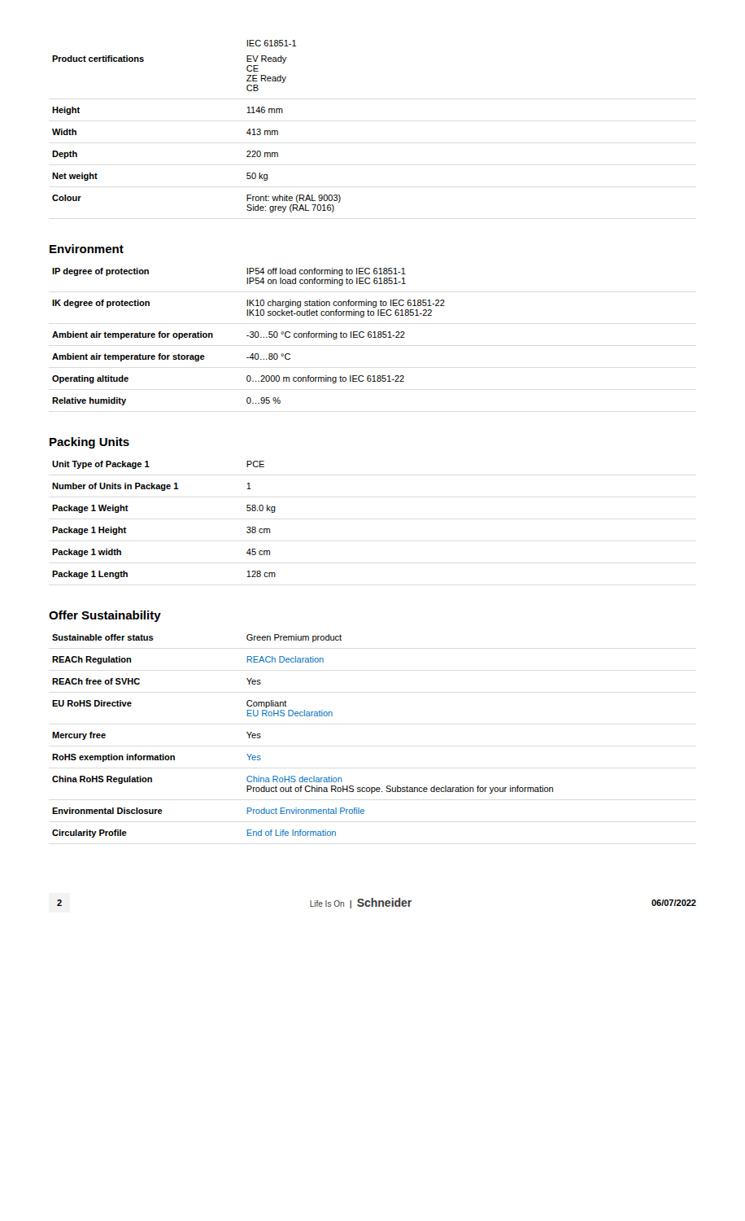| | IEC 61851-1 |
| Product certifications | EV Ready CE ZE Ready CB |
| Height | 1146 mm |
| Width | 413 mm |
| Depth | 220 mm |
| Net weight | 50 kg |
| Colour | Front: white (RAL 9003) Side: grey (RAL 7016) |
Environment
| IP degree of protection | IP54 off load conforming to IEC 61851-1 IP54 on load conforming to IEC 61851-1 |
| IK degree of protection | IK10 charging station conforming to IEC 61851-22 IK10 socket-outlet conforming to IEC 61851-22 |
| Ambient air temperature for operation | -30…50 °C conforming to IEC 61851-22 |
| Ambient air temperature for storage | -40…80 °C |
| Operating altitude | 0…2000 m conforming to IEC 61851-22 |
| Relative humidity | 0…95 % |
Packing Units
| Unit Type of Package 1 | PCE |
| Number of Units in Package 1 | 1 |
| Package 1 Weight | 58.0 kg |
| Package 1 Height | 38 cm |
| Package 1 width | 45 cm |
| Package 1 Length | 128 cm |
Offer Sustainability
| Sustainable offer status | Green Premium product |
| REACh Regulation | REACh Declaration |
| REACh free of SVHC | Yes |
| EU RoHS Directive | Compliant EU RoHS Declaration |
| Mercury free | Yes |
| RoHS exemption information | Yes |
| China RoHS Regulation | China RoHS declaration Product out of China RoHS scope. Substance declaration for your information |
| Environmental Disclosure | Product Environmental Profile |
| Circularity Profile | End of Life Information |
2
Life Is On | Schneider
06/07/2022